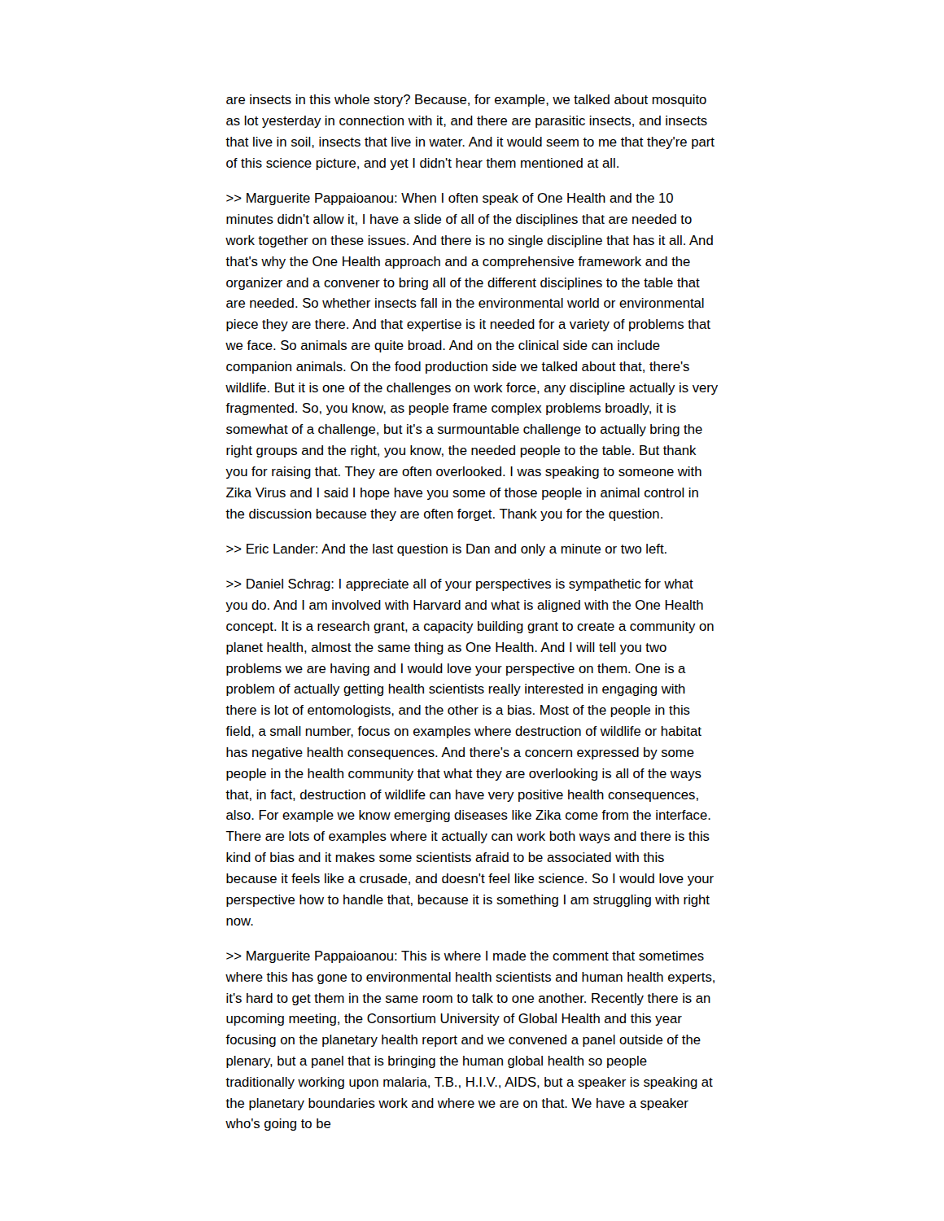are insects in this whole story? Because, for example, we talked about mosquito as lot yesterday in connection with it, and there are parasitic insects, and insects that live in soil, insects that live in water. And it would seem to me that they're part of this science picture, and yet I didn't hear them mentioned at all.
>> Marguerite Pappaioanou: When I often speak of One Health and the 10 minutes didn't allow it, I have a slide of all of the disciplines that are needed to work together on these issues. And there is no single discipline that has it all. And that's why the One Health approach and a comprehensive framework and the organizer and a convener to bring all of the different disciplines to the table that are needed. So whether insects fall in the environmental world or environmental piece they are there. And that expertise is it needed for a variety of problems that we face. So animals are quite broad. And on the clinical side can include companion animals. On the food production side we talked about that, there's wildlife. But it is one of the challenges on work force, any discipline actually is very fragmented. So, you know, as people frame complex problems broadly, it is somewhat of a challenge, but it's a surmountable challenge to actually bring the right groups and the right, you know, the needed people to the table. But thank you for raising that. They are often overlooked. I was speaking to someone with Zika Virus and I said I hope have you some of those people in animal control in the discussion because they are often forget. Thank you for the question.
>> Eric Lander: And the last question is Dan and only a minute or two left.
>> Daniel Schrag: I appreciate all of your perspectives is sympathetic for what you do. And I am involved with Harvard and what is aligned with the One Health concept. It is a research grant, a capacity building grant to create a community on planet health, almost the same thing as One Health. And I will tell you two problems we are having and I would love your perspective on them. One is a problem of actually getting health scientists really interested in engaging with there is lot of entomologists, and the other is a bias. Most of the people in this field, a small number, focus on examples where destruction of wildlife or habitat has negative health consequences. And there's a concern expressed by some people in the health community that what they are overlooking is all of the ways that, in fact, destruction of wildlife can have very positive health consequences, also. For example we know emerging diseases like Zika come from the interface. There are lots of examples where it actually can work both ways and there is this kind of bias and it makes some scientists afraid to be associated with this because it feels like a crusade, and doesn't feel like science. So I would love your perspective how to handle that, because it is something I am struggling with right now.
>> Marguerite Pappaioanou: This is where I made the comment that sometimes where this has gone to environmental health scientists and human health experts, it's hard to get them in the same room to talk to one another. Recently there is an upcoming meeting, the Consortium University of Global Health and this year focusing on the planetary health report and we convened a panel outside of the plenary, but a panel that is bringing the human global health so people traditionally working upon malaria, T.B., H.I.V., AIDS, but a speaker is speaking at the planetary boundaries work and where we are on that. We have a speaker who's going to be